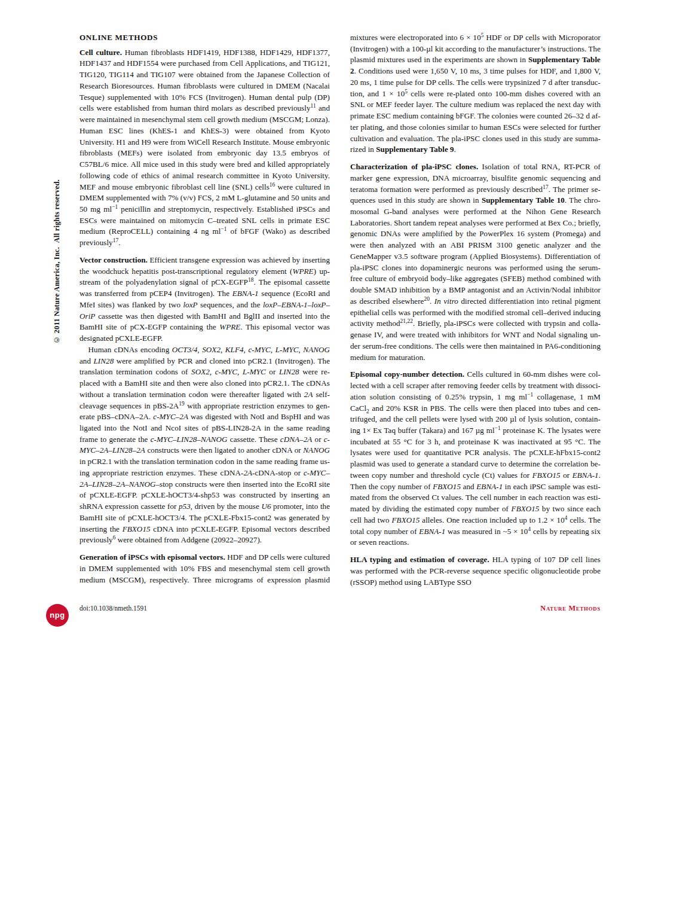© 2011 Nature America, Inc. All rights reserved.
npg
Online Methods
Cell culture. Human fibroblasts HDF1419, HDF1388, HDF1429, HDF1377, HDF1437 and HDF1554 were purchased from Cell Applications, and TIG121, TIG120, TIG114 and TIG107 were obtained from the Japanese Collection of Research Bioresources. Human fibroblasts were cultured in DMEM (Nacalai Tesque) supplemented with 10% FCS (Invitrogen). Human dental pulp (DP) cells were established from human third molars as described previously11 and were maintained in mesenchymal stem cell growth medium (MSCGM; Lonza). Human ESC lines (KhES-1 and KhES-3) were obtained from Kyoto University. H1 and H9 were from WiCell Research Institute. Mouse embryonic fibroblasts (MEFs) were isolated from embryonic day 13.5 embryos of C57BL/6 mice. All mice used in this study were bred and killed appropriately following code of ethics of animal research committee in Kyoto University. MEF and mouse embryonic fibroblast cell line (SNL) cells16 were cultured in DMEM supplemented with 7% (v/v) FCS, 2 mM L-glutamine and 50 units and 50 mg ml−1 penicillin and streptomycin, respectively. Established iPSCs and ESCs were maintained on mitomycin C–treated SNL cells in primate ESC medium (ReproCELL) containing 4 ng ml−1 of bFGF (Wako) as described previously17.
Vector construction. Efficient transgene expression was achieved by inserting the woodchuck hepatitis post-transcriptional regulatory element (WPRE) upstream of the polyadenylation signal of pCX-EGFP18. The episomal cassette was transferred from pCEP4 (Invitrogen). The EBNA-1 sequence (EcoRI and MfeI sites) was flanked by two loxP sequences, and the loxP–EBNA-1–loxP–OriP cassette was then digested with BamHI and BglII and inserted into the BamHI site of pCX-EGFP containing the WPRE. This episomal vector was designated pCXLE-EGFP.
Human cDNAs encoding OCT3/4, SOX2, KLF4, c-MYC, L-MYC, NANOG and LIN28 were amplified by PCR and cloned into pCR2.1 (Invitrogen). The translation termination codons of SOX2, c-MYC, L-MYC or LIN28 were replaced with a BamHI site and then were also cloned into pCR2.1. The cDNAs without a translation termination codon were thereafter ligated with 2A self-cleavage sequences in pBS-2A19 with appropriate restriction enzymes to generate pBS–cDNA–2A. c-MYC–2A was digested with NotI and BspHI and was ligated into the NotI and NcoI sites of pBS-LIN28-2A in the same reading frame to generate the c-MYC–LIN28–NANOG cassette. These cDNA–2A or c-MYC–2A–LIN28–2A constructs were then ligated to another cDNA or NANOG in pCR2.1 with the translation termination codon in the same reading frame using appropriate restriction enzymes. These cDNA-2A-cDNA-stop or c-MYC–2A–LIN28–2A–NANOG–stop constructs were then inserted into the EcoRI site of pCXLE-EGFP. pCXLE-hOCT3/4-shp53 was constructed by inserting an shRNA expression cassette for p53, driven by the mouse U6 promoter, into the BamHI site of pCXLE-hOCT3/4. The pCXLE-Fbx15-cont2 was generated by inserting the FBXO15 cDNA into pCXLE-EGFP. Episomal vectors described previously6 were obtained from Addgene (20922–20927).
Generation of iPSCs with episomal vectors. HDF and DP cells were cultured in DMEM supplemented with 10% FBS and mesenchymal stem cell growth medium (MSCGM), respectively. Three micrograms of expression plasmid mixtures were electroporated into 6 × 105 HDF or DP cells with Microporator (Invitrogen) with a 100-µl kit according to the manufacturer’s instructions. The plasmid mixtures used in the experiments are shown in Supplementary Table 2. Conditions used were 1,650 V, 10 ms, 3 time pulses for HDF, and 1,800 V, 20 ms, 1 time pulse for DP cells. The cells were trypsinized 7 d after transduction, and 1 × 105 cells were re-plated onto 100-mm dishes covered with an SNL or MEF feeder layer. The culture medium was replaced the next day with primate ESC medium containing bFGF. The colonies were counted 26–32 d after plating, and those colonies similar to human ESCs were selected for further cultivation and evaluation. The pla-iPSC clones used in this study are summarized in Supplementary Table 9.
Characterization of pla-iPSC clones. Isolation of total RNA, RT-PCR of marker gene expression, DNA microarray, bisulfite genomic sequencing and teratoma formation were performed as previously described17. The primer sequences used in this study are shown in Supplementary Table 10. The chromosomal G-band analyses were performed at the Nihon Gene Research Laboratories. Short tandem repeat analyses were performed at Bex Co.; briefly, genomic DNAs were amplified by the PowerPlex 16 system (Promega) and were then analyzed with an ABI PRISM 3100 genetic analyzer and the GeneMapper v3.5 software program (Applied Biosystems). Differentiation of pla-iPSC clones into dopaminergic neurons was performed using the serum-free culture of embryoid body–like aggregates (SFEB) method combined with double SMAD inhibition by a BMP antagonist and an Activin/Nodal inhibitor as described elsewhere20. In vitro directed differentiation into retinal pigment epithelial cells was performed with the modified stromal cell–derived inducing activity method21,22. Briefly, pla-iPSCs were collected with trypsin and collagenase IV, and were treated with inhibitors for WNT and Nodal signaling under serum-free conditions. The cells were then maintained in PA6-conditioning medium for maturation.
Episomal copy-number detection. Cells cultured in 60-mm dishes were collected with a cell scraper after removing feeder cells by treatment with dissociation solution consisting of 0.25% trypsin, 1 mg ml−1 collagenase, 1 mM CaCl2 and 20% KSR in PBS. The cells were then placed into tubes and centrifuged, and the cell pellets were lysed with 200 µl of lysis solution, containing 1× Ex Taq buffer (Takara) and 167 µg ml−1 proteinase K. The lysates were incubated at 55 °C for 3 h, and proteinase K was inactivated at 95 °C. The lysates were used for quantitative PCR analysis. The pCXLE-hFbx15-cont2 plasmid was used to generate a standard curve to determine the correlation between copy number and threshold cycle (Ct) values for FBXO15 or EBNA-1. Then the copy number of FBXO15 and EBNA-1 in each iPSC sample was estimated from the observed Ct values. The cell number in each reaction was estimated by dividing the estimated copy number of FBXO15 by two since each cell had two FBXO15 alleles. One reaction included up to 1.2 × 104 cells. The total copy number of EBNA-1 was measured in ~5 × 104 cells by repeating six or seven reactions.
HLA typing and estimation of coverage. HLA typing of 107 DP cell lines was performed with the PCR-reverse sequence specific oligonucleotide probe (rSSOP) method using LABType SSO
doi:10.1038/nmeth.1591
Nature Methods